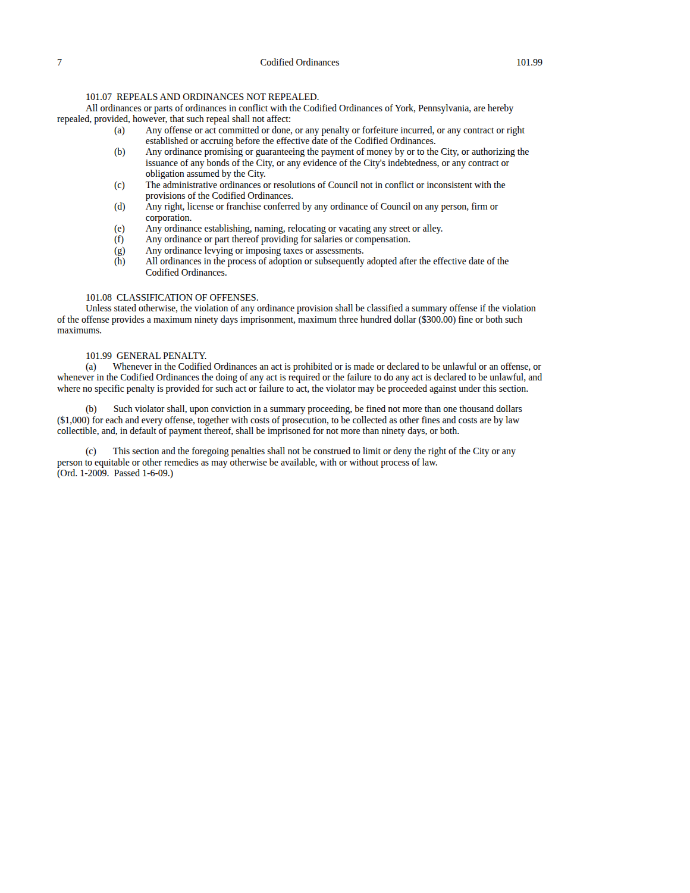7
Codified Ordinances
101.99
101.07 REPEALS AND ORDINANCES NOT REPEALED.
All ordinances or parts of ordinances in conflict with the Codified Ordinances of York, Pennsylvania, are hereby repealed, provided, however, that such repeal shall not affect:
| (a) | Any offense or act committed or done, or any penalty or forfeiture incurred, or any contract or right established or accruing before the effective date of the Codified Ordinances. |
| (b) | Any ordinance promising or guaranteeing the payment of money by or to the City, or authorizing the issuance of any bonds of the City, or any evidence of the City's indebtedness, or any contract or obligation assumed by the City. |
| (c) | The administrative ordinances or resolutions of Council not in conflict or inconsistent with the provisions of the Codified Ordinances. |
| (d) | Any right, license or franchise conferred by any ordinance of Council on any person, firm or corporation. |
| (e) | Any ordinance establishing, naming, relocating or vacating any street or alley. |
| (f) | Any ordinance or part thereof providing for salaries or compensation. |
| (g) | Any ordinance levying or imposing taxes or assessments. |
| (h) | All ordinances in the process of adoption or subsequently adopted after the effective date of the Codified Ordinances. |
101.08 CLASSIFICATION OF OFFENSES.
Unless stated otherwise, the violation of any ordinance provision shall be classified a summary offense if the violation of the offense provides a maximum ninety days imprisonment, maximum three hundred dollar ($300.00) fine or both such maximums.
101.99 GENERAL PENALTY.
(a) Whenever in the Codified Ordinances an act is prohibited or is made or declared to be unlawful or an offense, or whenever in the Codified Ordinances the doing of any act is required or the failure to do any act is declared to be unlawful, and where no specific penalty is provided for such act or failure to act, the violator may be proceeded against under this section.
(b) Such violator shall, upon conviction in a summary proceeding, be fined not more than one thousand dollars ($1,000) for each and every offense, together with costs of prosecution, to be collected as other fines and costs are by law collectible, and, in default of payment thereof, shall be imprisoned for not more than ninety days, or both.
(c) This section and the foregoing penalties shall not be construed to limit or deny the right of the City or any person to equitable or other remedies as may otherwise be available, with or without process of law.
(Ord. 1-2009. Passed 1-6-09.)